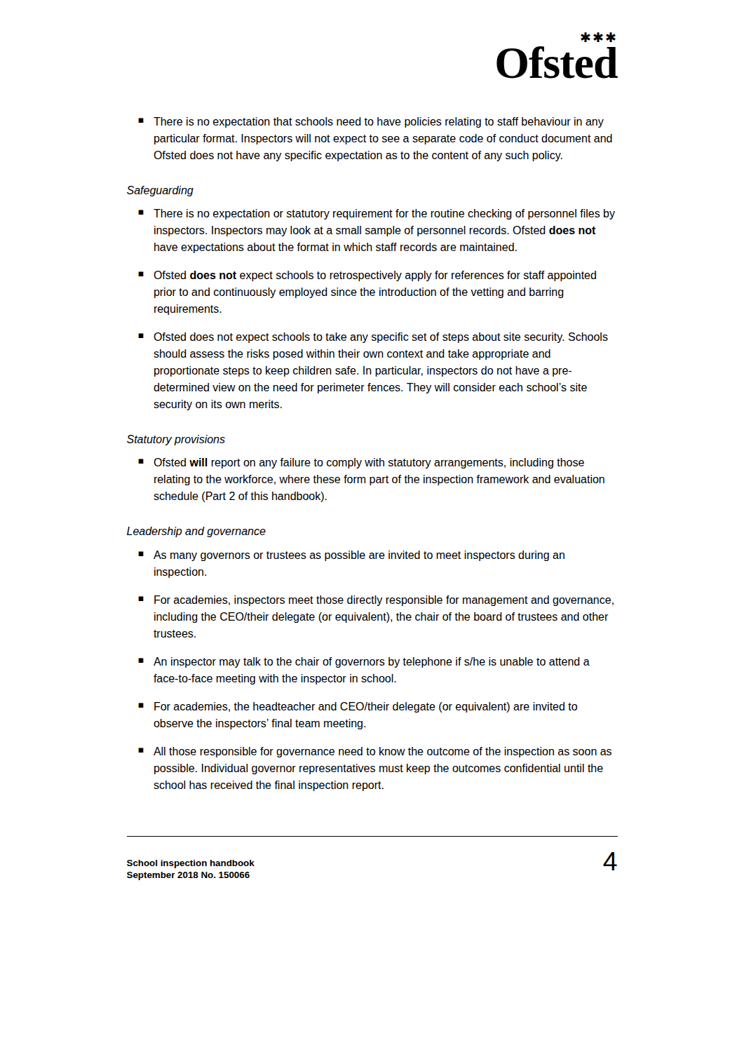✱✱✱
Ofsted
There is no expectation that schools need to have policies relating to staff behaviour in any particular format. Inspectors will not expect to see a separate code of conduct document and Ofsted does not have any specific expectation as to the content of any such policy.
Safeguarding
There is no expectation or statutory requirement for the routine checking of personnel files by inspectors. Inspectors may look at a small sample of personnel records. Ofsted does not have expectations about the format in which staff records are maintained.
Ofsted does not expect schools to retrospectively apply for references for staff appointed prior to and continuously employed since the introduction of the vetting and barring requirements.
Ofsted does not expect schools to take any specific set of steps about site security. Schools should assess the risks posed within their own context and take appropriate and proportionate steps to keep children safe. In particular, inspectors do not have a pre-determined view on the need for perimeter fences. They will consider each school’s site security on its own merits.
Statutory provisions
Ofsted will report on any failure to comply with statutory arrangements, including those relating to the workforce, where these form part of the inspection framework and evaluation schedule (Part 2 of this handbook).
Leadership and governance
As many governors or trustees as possible are invited to meet inspectors during an inspection.
For academies, inspectors meet those directly responsible for management and governance, including the CEO/their delegate (or equivalent), the chair of the board of trustees and other trustees.
An inspector may talk to the chair of governors by telephone if s/he is unable to attend a face-to-face meeting with the inspector in school.
For academies, the headteacher and CEO/their delegate (or equivalent) are invited to observe the inspectors’ final team meeting.
All those responsible for governance need to know the outcome of the inspection as soon as possible. Individual governor representatives must keep the outcomes confidential until the school has received the final inspection report.
School inspection handbook
September 2018 No. 150066
4